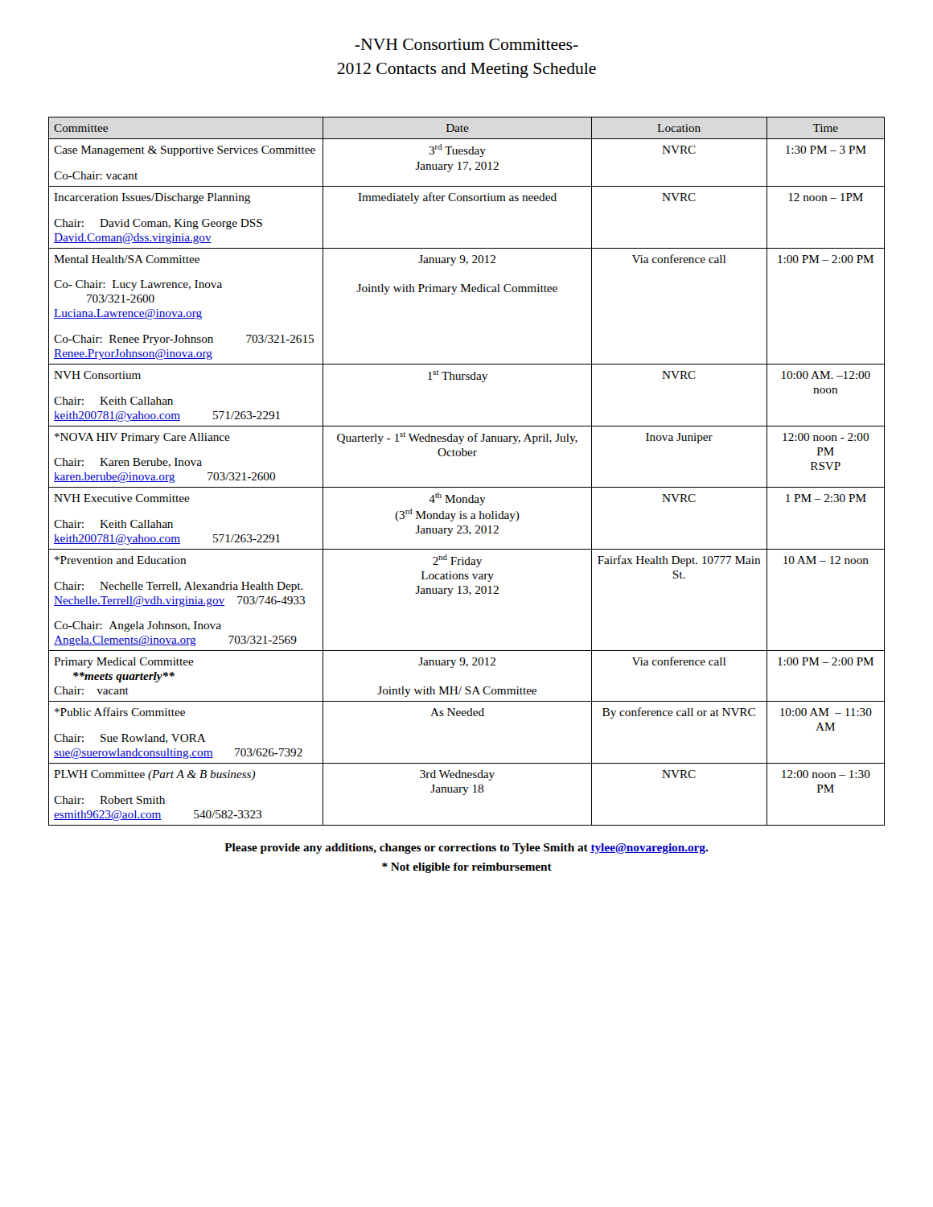-NVH Consortium Committees-
2012 Contacts and Meeting Schedule
| Committee | Date | Location | Time |
| --- | --- | --- | --- |
| Case Management & Supportive Services Committee Co-Chair: vacant | 3 rd Tuesday January 17, 2012 | NVRC | 1:30 PM – 3 PM |
| Incarceration Issues/Discharge Planning Chair: David Coman, King George DSS David.Coman@dss.virginia.gov | Immediately after Consortium as needed | NVRC | 12 noon – 1PM |
| Mental Health/SA Committee Co- Chair: Lucy Lawrence, Inova 703/321-2600 Luciana.Lawrence@inova.org Co-Chair: Renee Pryor-Johnson 703/321-2615 Renee.PryorJohnson@inova.org | January 9, 2012 Jointly with Primary Medical Committee | Via conference call | 1:00 PM – 2:00 PM |
| NVH Consortium Chair: Keith Callahan keith200781@yahoo.com 571/263-2291 | 1 st Thursday | NVRC | 10:00 AM. –12:00 noon |
| *NOVA HIV Primary Care Alliance Chair: Karen Berube, Inova karen.berube@inova.org 703/321-2600 | Quarterly - 1 st Wednesday of January, April, July, October | Inova Juniper | 12:00 noon - 2:00 PM RSVP |
| NVH Executive Committee Chair: Keith Callahan keith200781@yahoo.com 571/263-2291 | 4 th Monday (3 rd Monday is a holiday) January 23, 2012 | NVRC | 1 PM – 2:30 PM |
| *Prevention and Education Chair: Nechelle Terrell, Alexandria Health Dept. Nechelle.Terrell@vdh.virginia.gov 703/746-4933 Co-Chair: Angela Johnson, Inova Angela.Clements@inova.org 703/321-2569 | 2 nd Friday Locations vary January 13, 2012 | Fairfax Health Dept. 10777 Main St. | 10 AM – 12 noon |
| Primary Medical Committee **meets quarterly** Chair: vacant | January 9, 2012 Jointly with MH/ SA Committee | Via conference call | 1:00 PM – 2:00 PM |
| *Public Affairs Committee Chair: Sue Rowland, VORA sue@suerowlandconsulting.com 703/626-7392 | As Needed | By conference call or at NVRC | 10:00 AM – 11:30 AM |
| PLWH Committee (Part A & B business) Chair: Robert Smith esmith9623@aol.com 540/582-3323 | 3rd Wednesday January 18 | NVRC | 12:00 noon – 1:30 PM |
Please provide any additions, changes or corrections to Tylee Smith at tylee@novaregion.org. * Not eligible for reimbursement